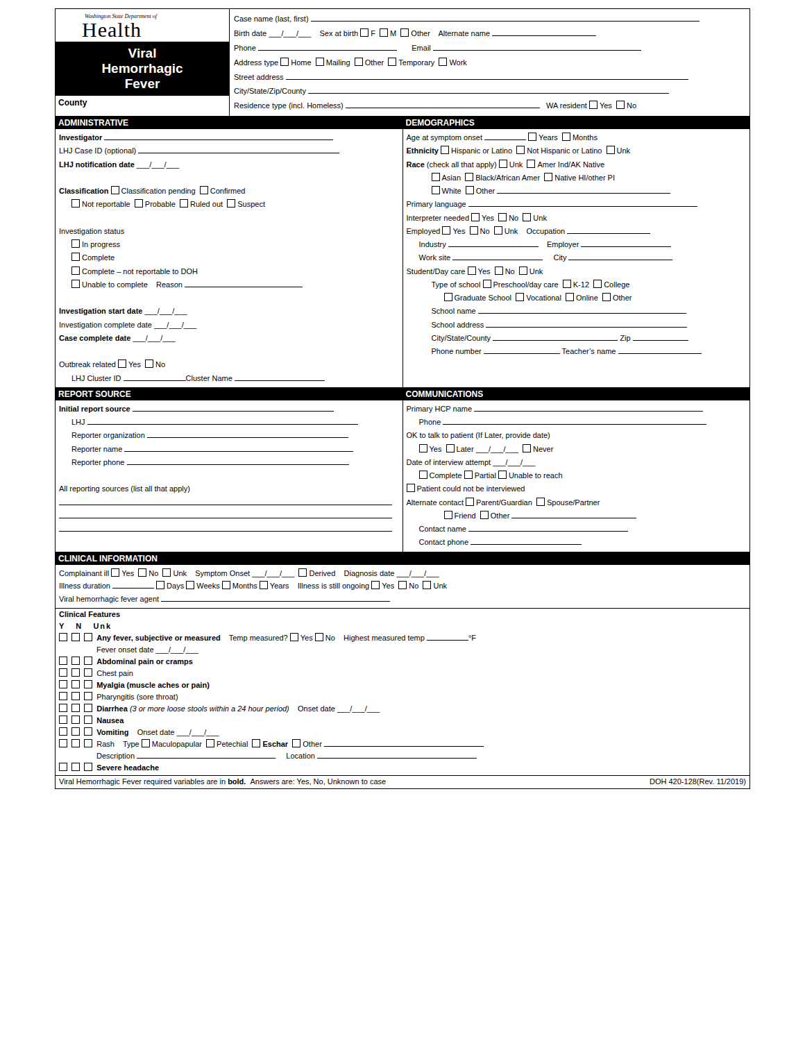Washington State Department of
Health
Viral
Hemorrhagic
Fever
County
Case name (last, first)
Birth date ___/___/___ Sex at birth F M Other Alternate name
Phone Email
Address type Home Mailing Other Temporary Work
Street address
City/State/Zip/County
Residence type (incl. Homeless) WA resident Yes No
ADMINISTRATIVE
Investigator
LHJ Case ID (optional)
LHJ notification date ___/___/___
Classification Classification pending Confirmed
Not reportable Probable Ruled out Suspect
Investigation status
In progress
Complete
Complete – not reportable to DOH
Unable to complete Reason
Investigation start date ___/___/___
Investigation complete date ___/___/___
Case complete date ___/___/___
Outbreak related Yes No
LHJ Cluster ID Cluster Name
DEMOGRAPHICS
Age at symptom onset Years Months
Ethnicity Hispanic or Latino Not Hispanic or Latino Unk
Race (check all that apply) Unk Amer Ind/AK Native
Asian Black/African Amer Native HI/other PI
White Other
Primary language
Interpreter needed Yes No Unk
Employed Yes No Unk Occupation
Industry Employer
Work site City
Student/Day care Yes No Unk
Type of school Preschool/day care K-12 College
Graduate School Vocational Online Other
School name
School address
City/State/County Zip
Phone number Teacher’s name
REPORT SOURCE
Initial report source
LHJ
Reporter organization
Reporter name
Reporter phone
All reporting sources (list all that apply)
COMMUNICATIONS
Primary HCP name
Phone
OK to talk to patient (If Later, provide date)
Yes Later ___/___/___ Never
Date of interview attempt ___/___/___
Complete Partial Unable to reach
Patient could not be interviewed
Alternate contact Parent/Guardian Spouse/Partner
Friend Other
Contact name
Contact phone
CLINICAL INFORMATION
Complainant ill Yes No Unk Symptom Onset ___/___/___ Derived Diagnosis date ___/___/___
Illness duration Days Weeks Months Years Illness is still ongoing Yes No Unk
Viral hemorrhagic fever agent
Clinical Features
Y N Unk
Any fever, subjective or measured Temp measured? Yes No Highest measured temp °F
Fever onset date ___/___/___
Abdominal pain or cramps
Chest pain
Myalgia (muscle aches or pain)
Pharyngitis (sore throat)
Diarrhea (3 or more loose stools within a 24 hour period) Onset date ___/___/___
Nausea
Vomiting Onset date ___/___/___
Rash Type Maculopapular Petechial Eschar Other
Description Location
Severe headache
Viral Hemorrhagic Fever required variables are in bold. Answers are: Yes, No, Unknown to case
DOH 420-128(Rev. 11/2019)